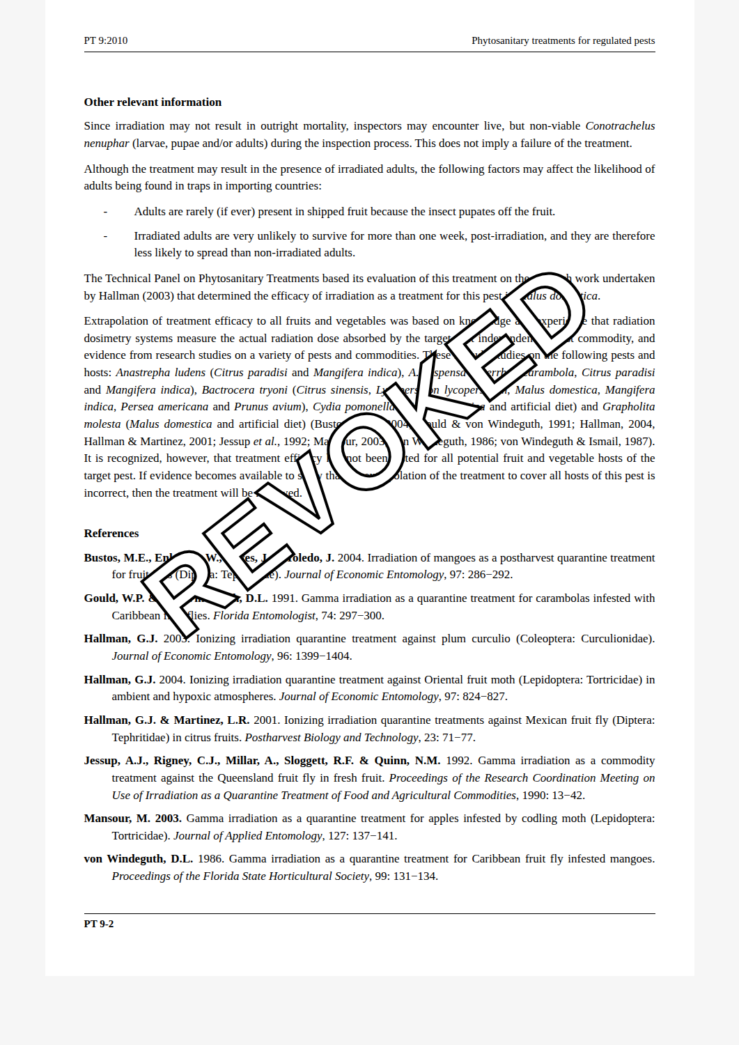PT 9:2010 Phytosanitary treatments for regulated pests
REVOKED
Other relevant information
Since irradiation may not result in outright mortality, inspectors may encounter live, but non-viable Conotrachelus nenuphar (larvae, pupae and/or adults) during the inspection process. This does not imply a failure of the treatment.
Although the treatment may result in the presence of irradiated adults, the following factors may affect the likelihood of adults being found in traps in importing countries:
Adults are rarely (if ever) present in shipped fruit because the insect pupates off the fruit.
Irradiated adults are very unlikely to survive for more than one week, post-irradiation, and they are therefore less likely to spread than non-irradiated adults.
The Technical Panel on Phytosanitary Treatments based its evaluation of this treatment on the research work undertaken by Hallman (2003) that determined the efficacy of irradiation as a treatment for this pest in Malus domestica.
Extrapolation of treatment efficacy to all fruits and vegetables was based on knowledge and experience that radiation dosimetry systems measure the actual radiation dose absorbed by the target pest independent of host commodity, and evidence from research studies on a variety of pests and commodities. These include studies on the following pests and hosts: Anastrepha ludens (Citrus paradisi and Mangifera indica), A. suspensa (Averrhoa carambola, Citrus paradisi and Mangifera indica), Bactrocera tryoni (Citrus sinensis, Lycopersicon lycopersicum, Malus domestica, Mangifera indica, Persea americana and Prunus avium), Cydia pomonella (Malus domestica and artificial diet) and Grapholita molesta (Malus domestica and artificial diet) (Bustos et al., 2004; Gould & von Windeguth, 1991; Hallman, 2004, Hallman & Martinez, 2001; Jessup et al., 1992; Mansour, 2003; von Windeguth, 1986; von Windeguth & Ismail, 1987). It is recognized, however, that treatment efficacy has not been tested for all potential fruit and vegetable hosts of the target pest. If evidence becomes available to show that the extrapolation of the treatment to cover all hosts of this pest is incorrect, then the treatment will be reviewed.
References
Bustos, M.E., Enkerlin, W., Reyes, J. & Toledo, J. 2004. Irradiation of mangoes as a postharvest quarantine treatment for fruit flies (Diptera: Tephritidae). Journal of Economic Entomology, 97: 286−292.
Gould, W.P. & von Windeguth, D.L. 1991. Gamma irradiation as a quarantine treatment for carambolas infested with Caribbean fruit flies. Florida Entomologist, 74: 297−300.
Hallman, G.J. 2003. Ionizing irradiation quarantine treatment against plum curculio (Coleoptera: Curculionidae). Journal of Economic Entomology, 96: 1399−1404.
Hallman, G.J. 2004. Ionizing irradiation quarantine treatment against Oriental fruit moth (Lepidoptera: Tortricidae) in ambient and hypoxic atmospheres. Journal of Economic Entomology, 97: 824−827.
Hallman, G.J. & Martinez, L.R. 2001. Ionizing irradiation quarantine treatments against Mexican fruit fly (Diptera: Tephritidae) in citrus fruits. Postharvest Biology and Technology, 23: 71−77.
Jessup, A.J., Rigney, C.J., Millar, A., Sloggett, R.F. & Quinn, N.M. 1992. Gamma irradiation as a commodity treatment against the Queensland fruit fly in fresh fruit. Proceedings of the Research Coordination Meeting on Use of Irradiation as a Quarantine Treatment of Food and Agricultural Commodities, 1990: 13−42.
Mansour, M. 2003. Gamma irradiation as a quarantine treatment for apples infested by codling moth (Lepidoptera: Tortricidae). Journal of Applied Entomology, 127: 137−141.
von Windeguth, D.L. 1986. Gamma irradiation as a quarantine treatment for Caribbean fruit fly infested mangoes. Proceedings of the Florida State Horticultural Society, 99: 131−134.
PT 9-2